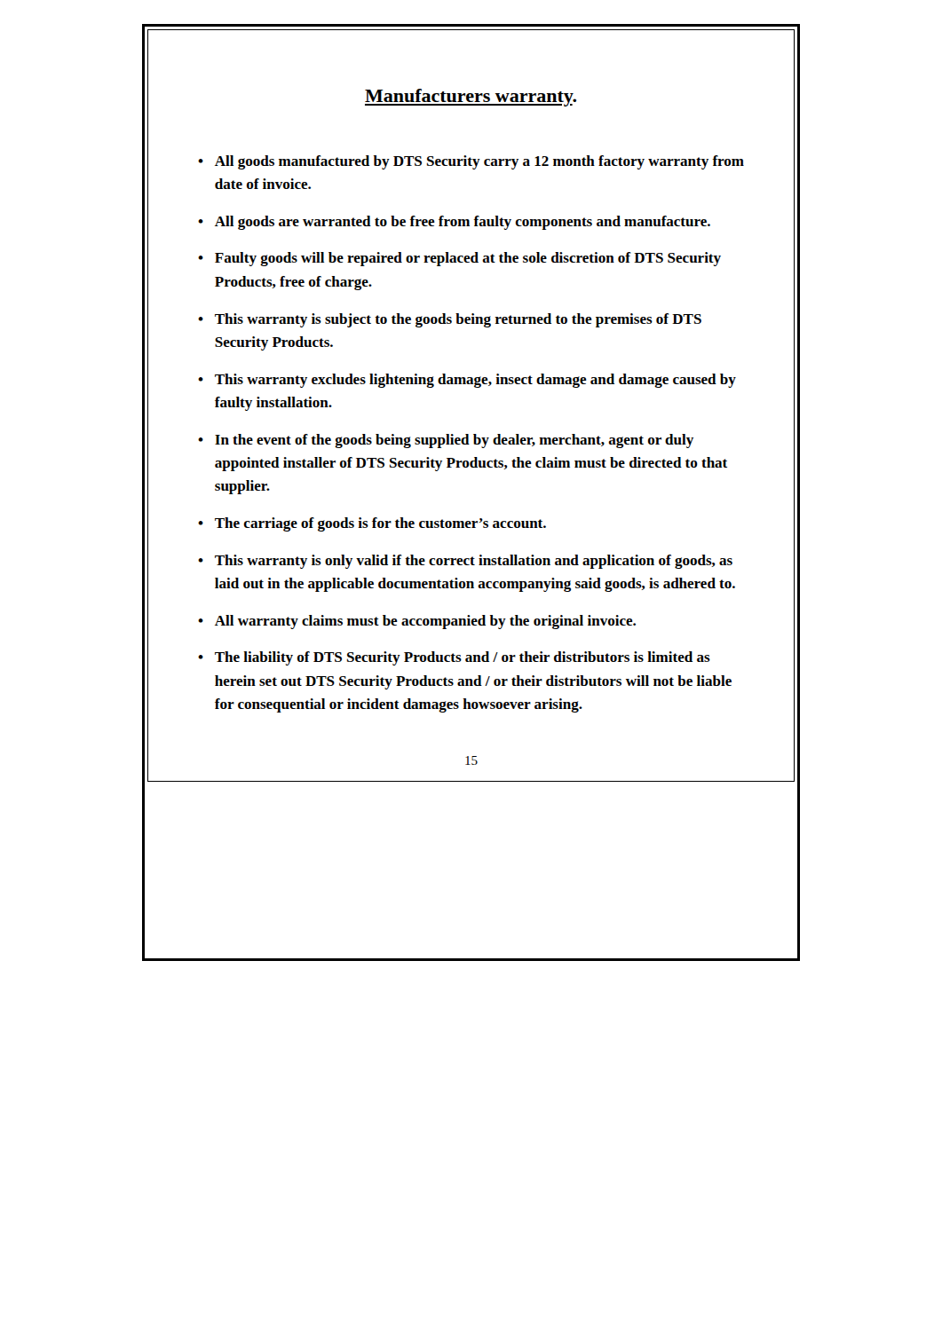Manufacturers warranty.
All goods manufactured by DTS Security carry a 12 month factory warranty from date of invoice.
All goods are warranted to be free from faulty components and manufacture.
Faulty goods will be repaired or replaced at the sole discretion of DTS Security Products, free of charge.
This warranty is subject to the goods being returned to the premises of DTS Security Products.
This warranty excludes lightening damage, insect damage and damage caused by faulty installation.
In the event of the goods being supplied by dealer, merchant, agent or duly appointed installer of DTS Security Products, the claim must be directed to that supplier.
The carriage of goods is for the customer’s account.
This warranty is only valid if the correct installation and application of goods, as laid out in the applicable documentation accompanying said goods, is adhered to.
All warranty claims must be accompanied by the original invoice.
The liability of DTS Security Products and / or their distributors is limited as herein set out DTS Security Products and / or their distributors will not be liable for consequential or incident damages howsoever arising.
15